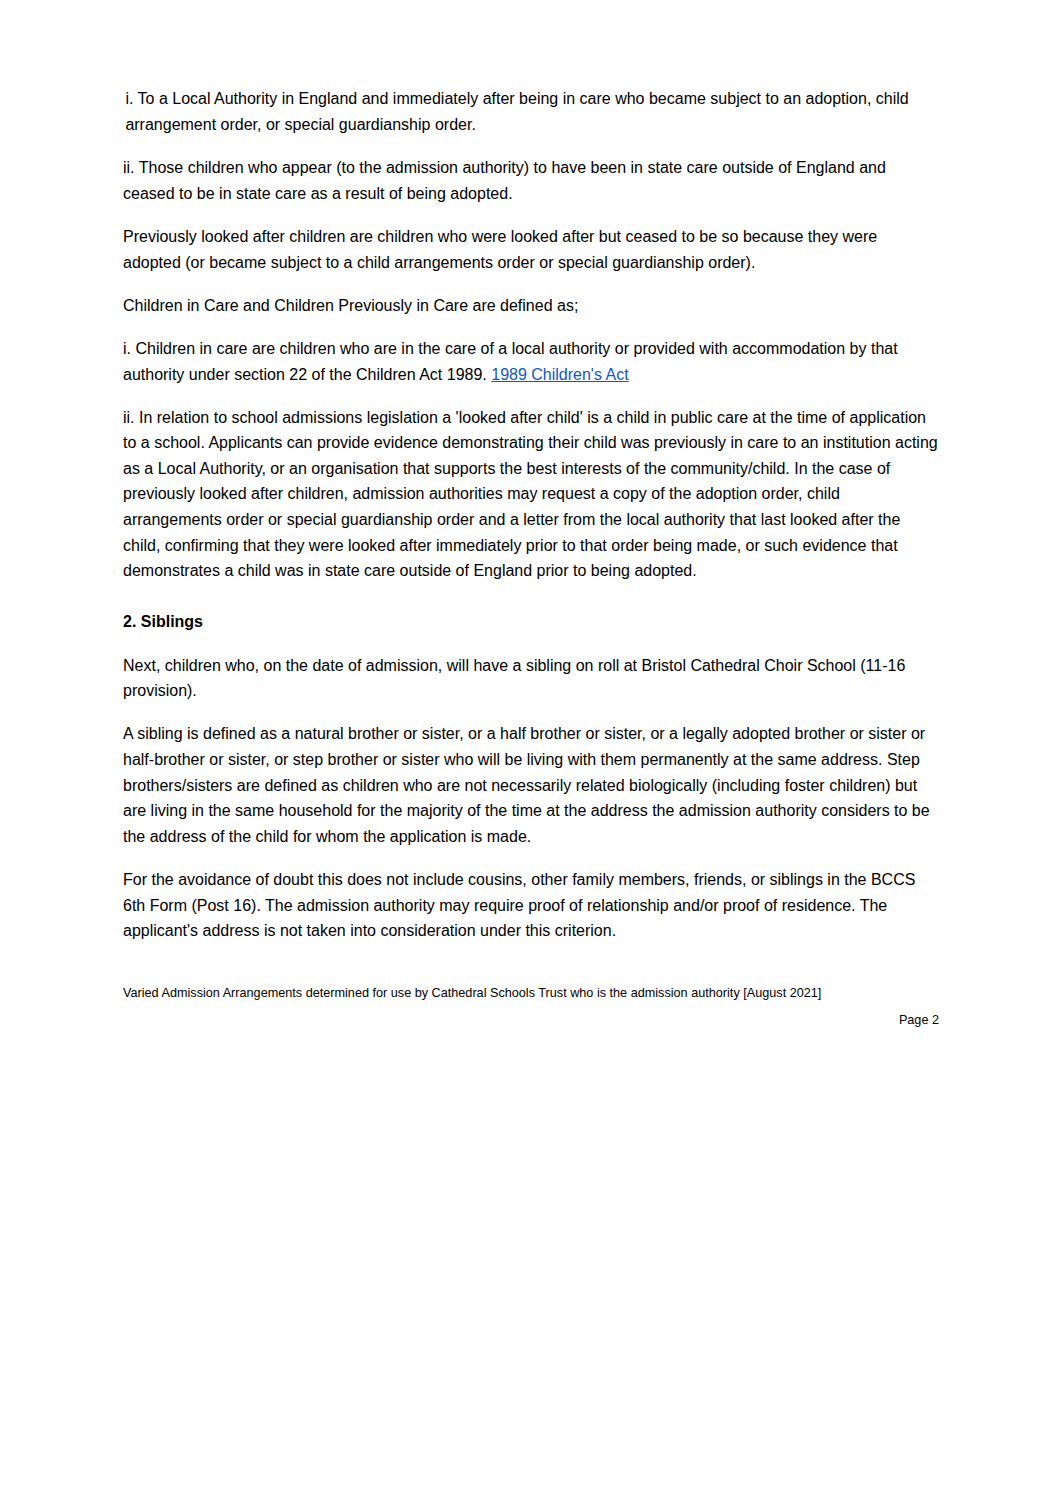i. To a Local Authority in England and immediately after being in care who became subject to an adoption, child arrangement order, or special guardianship order.
ii. Those children who appear (to the admission authority) to have been in state care outside of England and ceased to be in state care as a result of being adopted.
Previously looked after children are children who were looked after but ceased to be so because they were adopted (or became subject to a child arrangements order or special guardianship order).
Children in Care and Children Previously in Care are defined as;
i. Children in care are children who are in the care of a local authority or provided with accommodation by that authority under section 22 of the Children Act 1989. 1989 Children's Act
ii. In relation to school admissions legislation a 'looked after child' is a child in public care at the time of application to a school. Applicants can provide evidence demonstrating their child was previously in care to an institution acting as a Local Authority, or an organisation that supports the best interests of the community/child. In the case of previously looked after children, admission authorities may request a copy of the adoption order, child arrangements order or special guardianship order and a letter from the local authority that last looked after the child, confirming that they were looked after immediately prior to that order being made, or such evidence that demonstrates a child was in state care outside of England prior to being adopted.
2. Siblings
Next, children who, on the date of admission, will have a sibling on roll at Bristol Cathedral Choir School (11-16 provision).
A sibling is defined as a natural brother or sister, or a half brother or sister, or a legally adopted brother or sister or half-brother or sister, or step brother or sister who will be living with them permanently at the same address. Step brothers/sisters are defined as children who are not necessarily related biologically (including foster children) but are living in the same household for the majority of the time at the address the admission authority considers to be the address of the child for whom the application is made.
For the avoidance of doubt this does not include cousins, other family members, friends, or siblings in the BCCS 6th Form (Post 16). The admission authority may require proof of relationship and/or proof of residence. The applicant's address is not taken into consideration under this criterion.
Varied Admission Arrangements determined for use by Cathedral Schools Trust who is the admission authority [August 2021]
Page 2